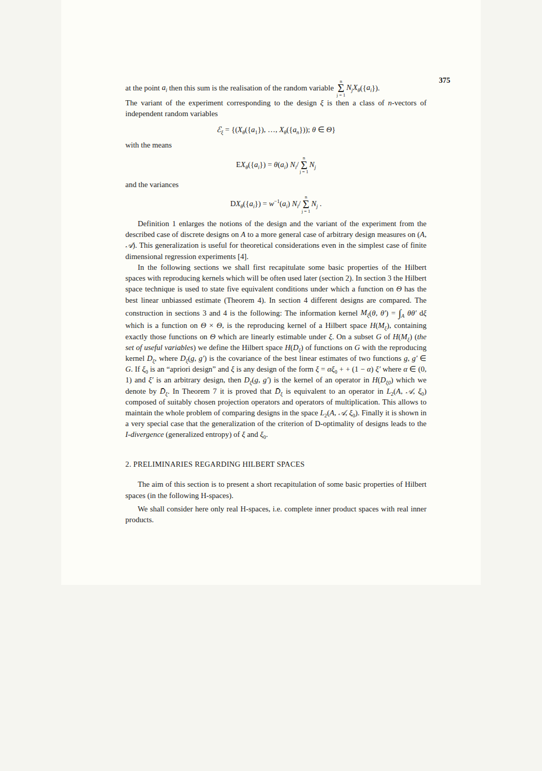375
at the point ai then this sum is the realisation of the random variable nΣj = 1 NjXθ({ai}).
The variant of the experiment corresponding to the design ξ is then a class of n-vectors of independent random variables
ℰξ = {(Xθ({a1}), …, Xθ({an})); θ ∈ Θ}
with the means
EXθ({ai}) = θ(ai) Ni/nΣj = 1 Nj
and the variances
DXθ({ai}) = w−1(ai) Ni/nΣj = 1 Nj .
Definition 1 enlarges the notions of the design and the variant of the experiment from the described case of discrete designs on A to a more general case of arbitrary design measures on (A, 𝒜). This generalization is useful for theoretical considerations even in the simplest case of finite dimensional regression experiments [4].
In the following sections we shall first recapitulate some basic properties of the Hilbert spaces with reproducing kernels which will be often used later (section 2). In section 3 the Hilbert space technique is used to state five equivalent conditions under which a function on Θ has the best linear unbiassed estimate (Theorem 4). In section 4 different designs are compared. The construction in sections 3 and 4 is the following: The information kernel Mξ(θ, θ′) = ∫A θθ′ dξ which is a function on Θ × Θ, is the reproducing kernel of a Hilbert space H(Mξ), containing exactly those functions on Θ which are linearly estimable under ξ. On a subset G of H(Mξ) (the set of useful variables) we define the Hilbert space H(Dξ) of functions on G with the reproducing kernel Dξ, where Dξ(g, g′) is the covariance of the best linear estimates of two functions g, g′ ∈ G. If ξ0 is an “apriori design” and ξ is any design of the form ξ = αξ0 + + (1 − α) ξ′ where α ∈ (0, 1) and ξ′ is an arbitrary design, then Dξ(g, g′) is the kernel of an operator in H(Dξ0) which we denote by D̄ξ. In Theorem 7 it is proved that D̄ξ is equivalent to an operator in L2(A, 𝒜, ξ0) composed of suitably chosen projection operators and operators of multiplication. This allows to maintain the whole problem of comparing designs in the space L2(A, 𝒜, ξ0). Finally it is shown in a very special case that the generalization of the criterion of D-optimality of designs leads to the I-divergence (generalized entropy) of ξ and ξ0.
2. PRELIMINARIES REGARDING HILBERT SPACES
The aim of this section is to present a short recapitulation of some basic properties of Hilbert spaces (in the following H-spaces).
We shall consider here only real H-spaces, i.e. complete inner product spaces with real inner products.